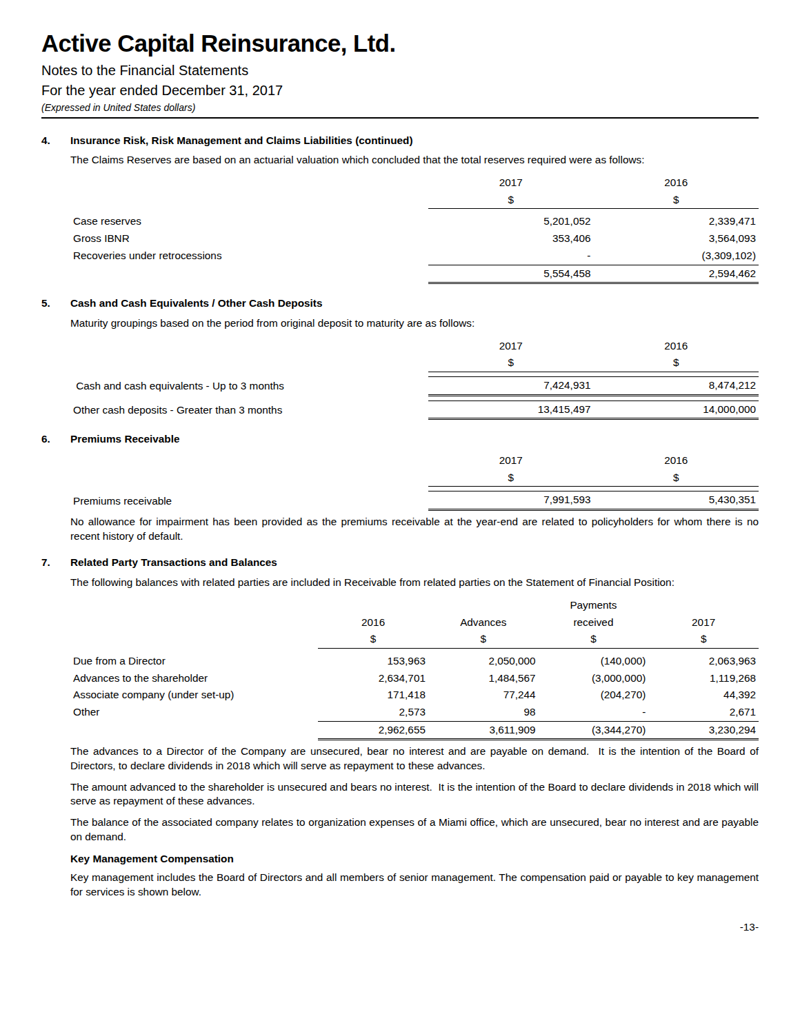Active Capital Reinsurance, Ltd.
Notes to the Financial Statements
For the year ended December 31, 2017
(Expressed in United States dollars)
4. Insurance Risk, Risk Management and Claims Liabilities (continued)
The Claims Reserves are based on an actuarial valuation which concluded that the total reserves required were as follows:
| | 2017 | 2016 |
| --- | --- | --- |
| | $ | $ |
| Case reserves | 5,201,052 | 2,339,471 |
| Gross IBNR | 353,406 | 3,564,093 |
| Recoveries under retrocessions | - | (3,309,102) |
| | 5,554,458 | 2,594,462 |
5. Cash and Cash Equivalents / Other Cash Deposits
Maturity groupings based on the period from original deposit to maturity are as follows:
| | 2017 | 2016 |
| --- | --- | --- |
| | $ | $ |
| Cash and cash equivalents - Up to 3 months | 7,424,931 | 8,474,212 |
| Other cash deposits - Greater than 3 months | 13,415,497 | 14,000,000 |
6. Premiums Receivable
| | 2017 | 2016 |
| --- | --- | --- |
| | $ | $ |
| Premiums receivable | 7,991,593 | 5,430,351 |
No allowance for impairment has been provided as the premiums receivable at the year-end are related to policyholders for whom there is no recent history of default.
7. Related Party Transactions and Balances
The following balances with related parties are included in Receivable from related parties on the Statement of Financial Position:
| | | | Payments | |
| --- | --- | --- | --- | --- |
| | 2016 | Advances | received | 2017 |
| | $ | $ | $ | $ |
| Due from a Director | 153,963 | 2,050,000 | (140,000) | 2,063,963 |
| Advances to the shareholder | 2,634,701 | 1,484,567 | (3,000,000) | 1,119,268 |
| Associate company (under set-up) | 171,418 | 77,244 | (204,270) | 44,392 |
| Other | 2,573 | 98 | - | 2,671 |
| | 2,962,655 | 3,611,909 | (3,344,270) | 3,230,294 |
The advances to a Director of the Company are unsecured, bear no interest and are payable on demand. It is the intention of the Board of Directors, to declare dividends in 2018 which will serve as repayment to these advances.
The amount advanced to the shareholder is unsecured and bears no interest. It is the intention of the Board to declare dividends in 2018 which will serve as repayment of these advances.
The balance of the associated company relates to organization expenses of a Miami office, which are unsecured, bear no interest and are payable on demand.
Key Management Compensation
Key management includes the Board of Directors and all members of senior management. The compensation paid or payable to key management for services is shown below.
-13-